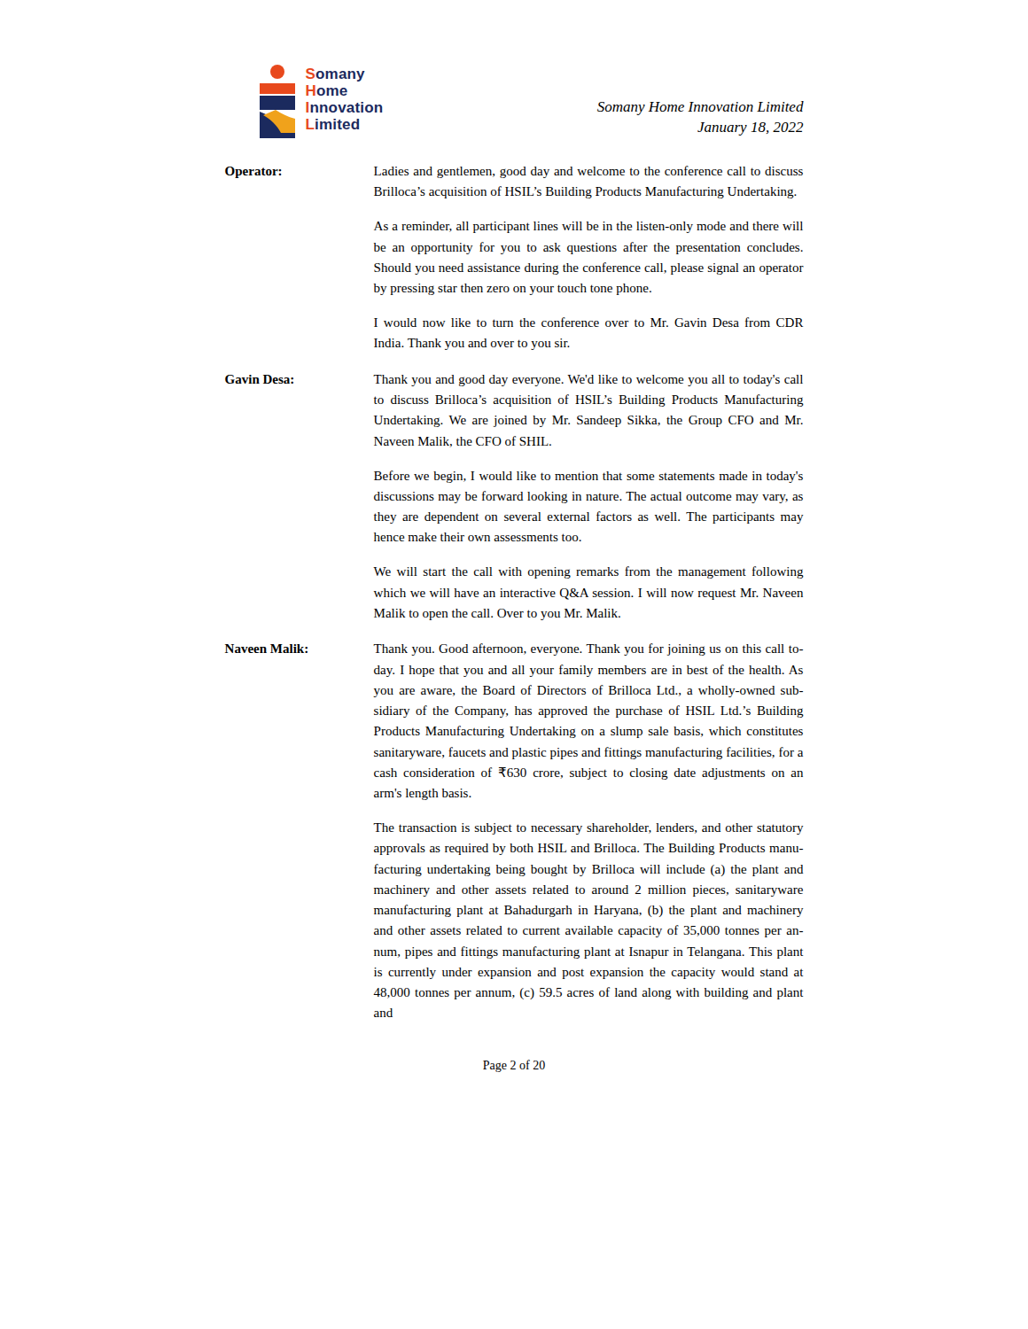Somany
Home
Innovation
Limited
Somany Home Innovation Limited
January 18, 2022
Operator:
Ladies and gentlemen, good day and welcome to the conference call to discuss Brilloca’s acquisition of HSIL’s Building Products Manufacturing Undertaking.
As a reminder, all participant lines will be in the listen-only mode and there will be an opportunity for you to ask questions after the presentation concludes. Should you need assistance during the conference call, please signal an operator by pressing star then zero on your touch tone phone.
I would now like to turn the conference over to Mr. Gavin Desa from CDR India. Thank you and over to you sir.
Gavin Desa:
Thank you and good day everyone. We'd like to welcome you all to today's call to discuss Brilloca’s acquisition of HSIL’s Building Products Manufacturing Undertaking. We are joined by Mr. Sandeep Sikka, the Group CFO and Mr. Naveen Malik, the CFO of SHIL.
Before we begin, I would like to mention that some statements made in today's discussions may be forward looking in nature. The actual outcome may vary, as they are dependent on several external factors as well. The participants may hence make their own assessments too.
We will start the call with opening remarks from the management following which we will have an interactive Q&A session. I will now request Mr. Naveen Malik to open the call. Over to you Mr. Malik.
Naveen Malik:
Thank you. Good afternoon, everyone. Thank you for joining us on this call today. I hope that you and all your family members are in best of the health. As you are aware, the Board of Directors of Brilloca Ltd., a wholly-owned subsidiary of the Company, has approved the purchase of HSIL Ltd.’s Building Products Manufacturing Undertaking on a slump sale basis, which constitutes sanitaryware, faucets and plastic pipes and fittings manufacturing facilities, for a cash consideration of ₹630 crore, subject to closing date adjustments on an arm's length basis.
The transaction is subject to necessary shareholder, lenders, and other statutory approvals as required by both HSIL and Brilloca. The Building Products manufacturing undertaking being bought by Brilloca will include (a) the plant and machinery and other assets related to around 2 million pieces, sanitaryware manufacturing plant at Bahadurgarh in Haryana, (b) the plant and machinery and other assets related to current available capacity of 35,000 tonnes per annum, pipes and fittings manufacturing plant at Isnapur in Telangana. This plant is currently under expansion and post expansion the capacity would stand at 48,000 tonnes per annum, (c) 59.5 acres of land along with building and plant and
Page 2 of 20